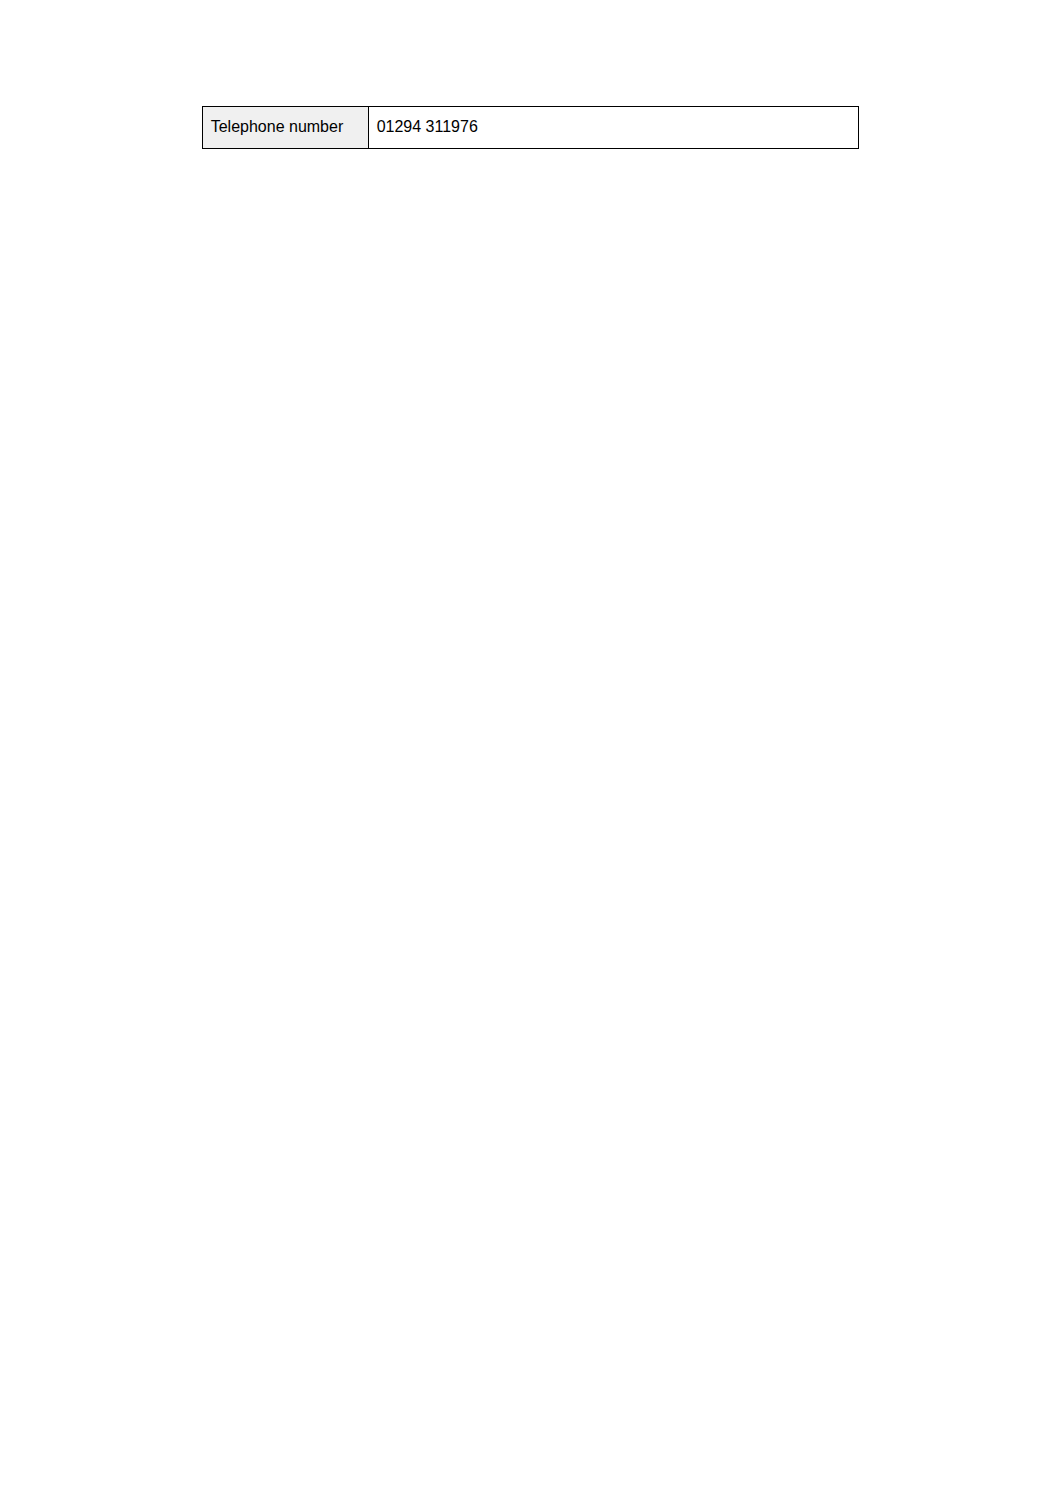| Telephone number | 01294 311976 |